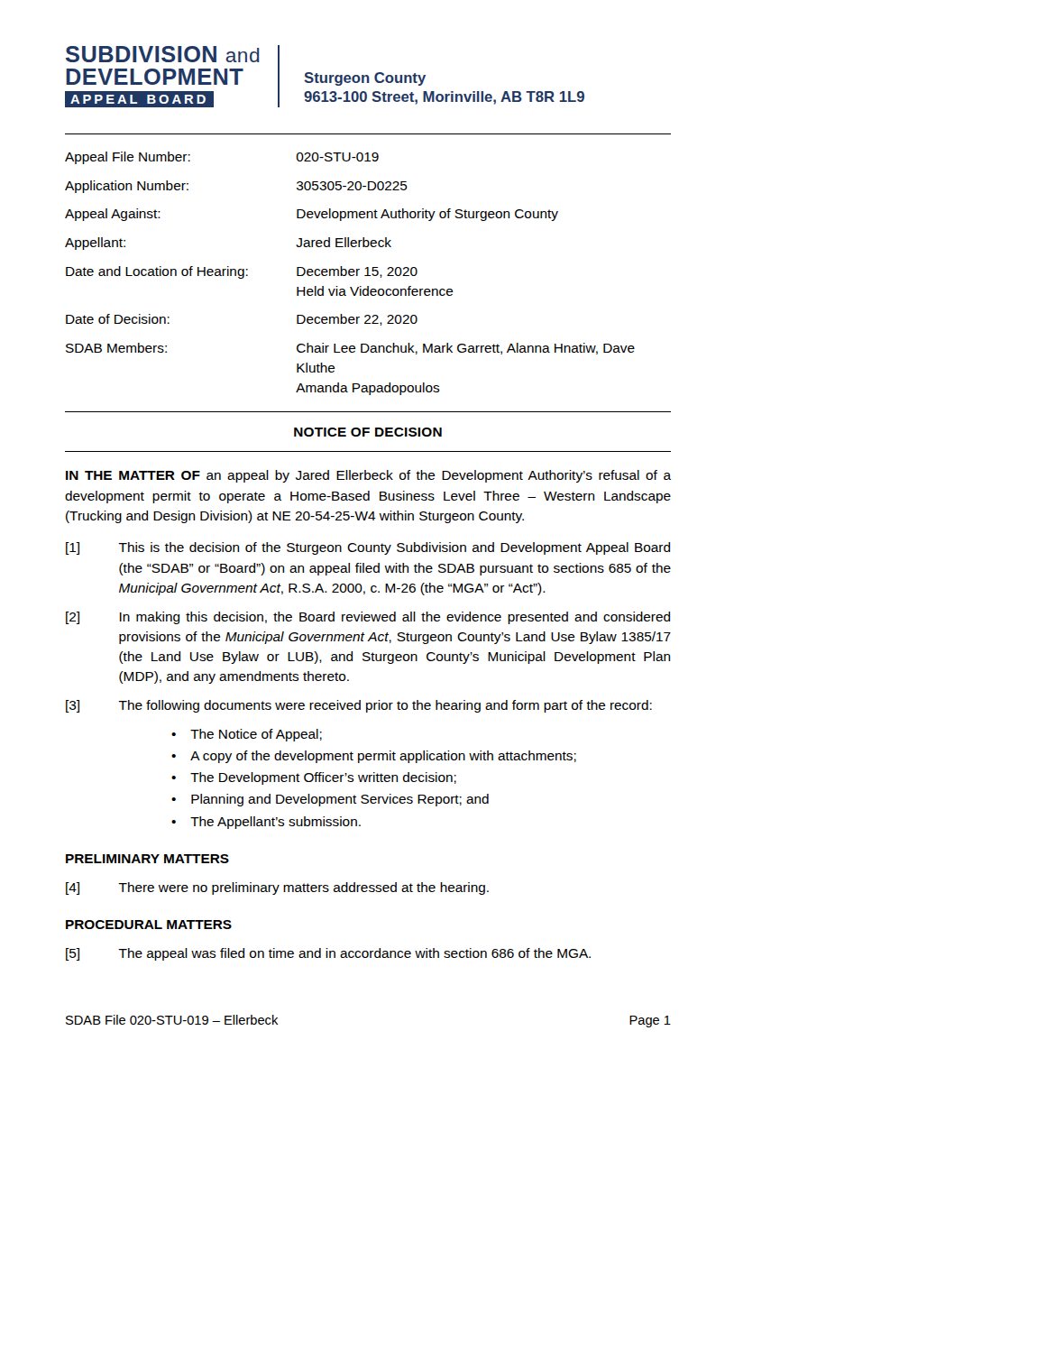SUBDIVISION and
DEVELOPMENT
APPEAL BOARD
Sturgeon County
9613-100 Street, Morinville, AB T8R 1L9
| Appeal File Number: | 020-STU-019 |
| Application Number: | 305305-20-D0225 |
| Appeal Against: | Development Authority of Sturgeon County |
| Appellant: | Jared Ellerbeck |
| Date and Location of Hearing: | December 15, 2020 Held via Videoconference |
| Date of Decision: | December 22, 2020 |
| SDAB Members: | Chair Lee Danchuk, Mark Garrett, Alanna Hnatiw, Dave Kluthe Amanda Papadopoulos |
NOTICE OF DECISION
IN THE MATTER OF an appeal by Jared Ellerbeck of the Development Authority’s refusal of a development permit to operate a Home-Based Business Level Three – Western Landscape (Trucking and Design Division) at NE 20-54-25-W4 within Sturgeon County.
[1]
This is the decision of the Sturgeon County Subdivision and Development Appeal Board (the “SDAB” or “Board”) on an appeal filed with the SDAB pursuant to sections 685 of the Municipal Government Act, R.S.A. 2000, c. M-26 (the “MGA” or “Act”).
[2]
In making this decision, the Board reviewed all the evidence presented and considered provisions of the Municipal Government Act, Sturgeon County’s Land Use Bylaw 1385/17 (the Land Use Bylaw or LUB), and Sturgeon County’s Municipal Development Plan (MDP), and any amendments thereto.
[3]
The following documents were received prior to the hearing and form part of the record:
The Notice of Appeal;
A copy of the development permit application with attachments;
The Development Officer’s written decision;
Planning and Development Services Report; and
The Appellant’s submission.
PRELIMINARY MATTERS
[4]
There were no preliminary matters addressed at the hearing.
PROCEDURAL MATTERS
[5]
The appeal was filed on time and in accordance with section 686 of the MGA.
SDAB File 020-STU-019 – Ellerbeck
Page 1